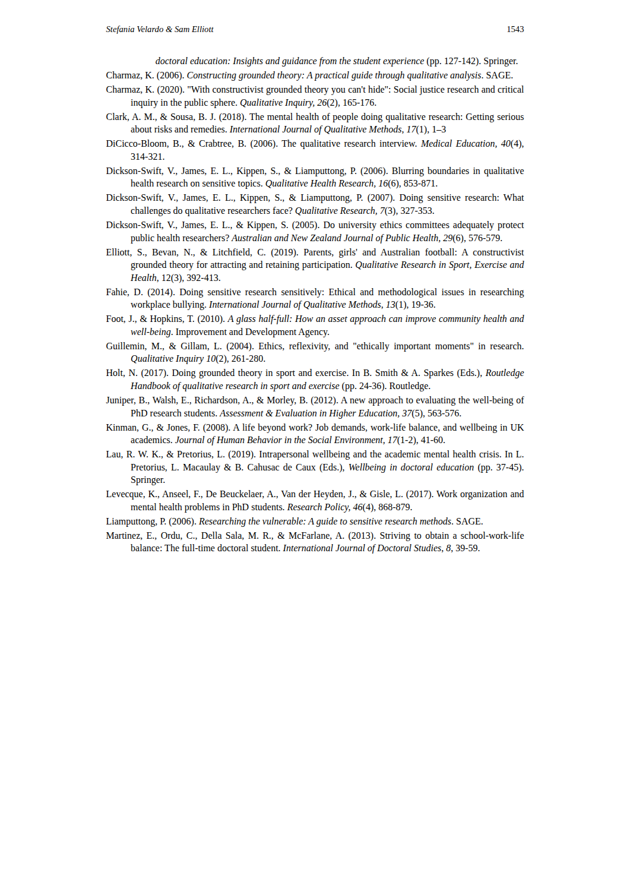Stefania Velardo & Sam Elliott 1543
doctoral education: Insights and guidance from the student experience (pp. 127-142). Springer.
Charmaz, K. (2006). Constructing grounded theory: A practical guide through qualitative analysis. SAGE.
Charmaz, K. (2020). "With constructivist grounded theory you can't hide": Social justice research and critical inquiry in the public sphere. Qualitative Inquiry, 26(2), 165-176.
Clark, A. M., & Sousa, B. J. (2018). The mental health of people doing qualitative research: Getting serious about risks and remedies. International Journal of Qualitative Methods, 17(1), 1–3
DiCicco-Bloom, B., & Crabtree, B. (2006). The qualitative research interview. Medical Education, 40(4), 314-321.
Dickson-Swift, V., James, E. L., Kippen, S., & Liamputtong, P. (2006). Blurring boundaries in qualitative health research on sensitive topics. Qualitative Health Research, 16(6), 853-871.
Dickson-Swift, V., James, E. L., Kippen, S., & Liamputtong, P. (2007). Doing sensitive research: What challenges do qualitative researchers face? Qualitative Research, 7(3), 327-353.
Dickson-Swift, V., James, E. L., & Kippen, S. (2005). Do university ethics committees adequately protect public health researchers? Australian and New Zealand Journal of Public Health, 29(6), 576-579.
Elliott, S., Bevan, N., & Litchfield, C. (2019). Parents, girls' and Australian football: A constructivist grounded theory for attracting and retaining participation. Qualitative Research in Sport, Exercise and Health, 12(3), 392-413.
Fahie, D. (2014). Doing sensitive research sensitively: Ethical and methodological issues in researching workplace bullying. International Journal of Qualitative Methods, 13(1), 19-36.
Foot, J., & Hopkins, T. (2010). A glass half-full: How an asset approach can improve community health and well-being. Improvement and Development Agency.
Guillemin, M., & Gillam, L. (2004). Ethics, reflexivity, and "ethically important moments" in research. Qualitative Inquiry 10(2), 261-280.
Holt, N. (2017). Doing grounded theory in sport and exercise. In B. Smith & A. Sparkes (Eds.), Routledge Handbook of qualitative research in sport and exercise (pp. 24-36). Routledge.
Juniper, B., Walsh, E., Richardson, A., & Morley, B. (2012). A new approach to evaluating the well-being of PhD research students. Assessment & Evaluation in Higher Education, 37(5), 563-576.
Kinman, G., & Jones, F. (2008). A life beyond work? Job demands, work-life balance, and wellbeing in UK academics. Journal of Human Behavior in the Social Environment, 17(1-2), 41-60.
Lau, R. W. K., & Pretorius, L. (2019). Intrapersonal wellbeing and the academic mental health crisis. In L. Pretorius, L. Macaulay & B. Cahusac de Caux (Eds.), Wellbeing in doctoral education (pp. 37-45). Springer.
Levecque, K., Anseel, F., De Beuckelaer, A., Van der Heyden, J., & Gisle, L. (2017). Work organization and mental health problems in PhD students. Research Policy, 46(4), 868-879.
Liamputtong, P. (2006). Researching the vulnerable: A guide to sensitive research methods. SAGE.
Martinez, E., Ordu, C., Della Sala, M. R., & McFarlane, A. (2013). Striving to obtain a school-work-life balance: The full-time doctoral student. International Journal of Doctoral Studies, 8, 39-59.